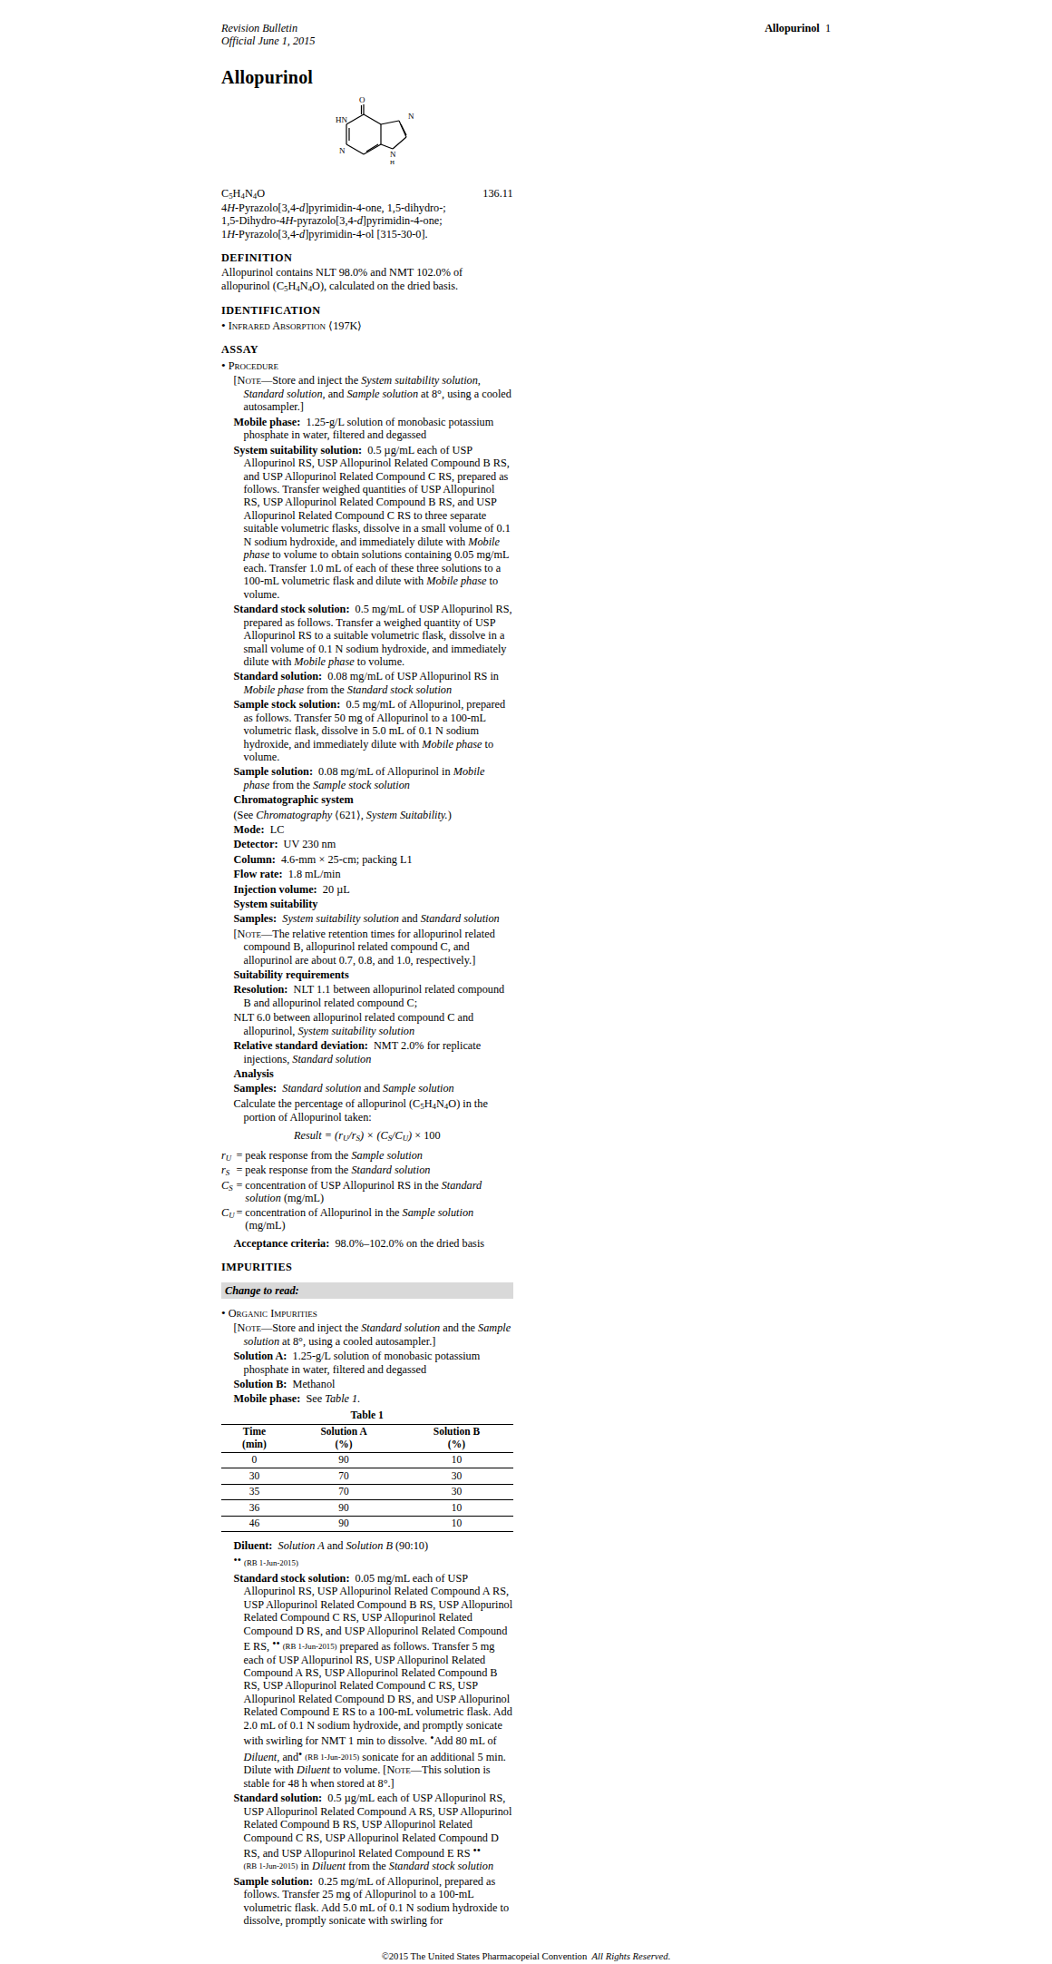Revision Bulletin Official June 1, 2015
Allopurinol 1
Allopurinol
O HN N N N H
C5H4N4O 136.11
4H-Pyrazolo[3,4-d]pyrimidin-4-one, 1,5-dihydro-;
1,5-Dihydro-4H-pyrazolo[3,4-d]pyrimidin-4-one;
1H-Pyrazolo[3,4-d]pyrimidin-4-ol [315-30-0].
Definition
Allopurinol contains NLT 98.0% and NMT 102.0% of allopurinol (C5H4N4O), calculated on the dried basis.
Identification
• Infrared Absorption ⟨197K⟩
Assay
• Procedure
[Note—Store and inject the System suitability solution, Standard solution, and Sample solution at 8°, using a cooled autosampler.]
Mobile phase: 1.25-g/L solution of monobasic potassium phosphate in water, filtered and degassed
System suitability solution: 0.5 µg/mL each of USP Allopurinol RS, USP Allopurinol Related Compound B RS, and USP Allopurinol Related Compound C RS, prepared as follows. Transfer weighed quantities of USP Allopurinol RS, USP Allopurinol Related Compound B RS, and USP Allopurinol Related Compound C RS to three separate suitable volumetric flasks, dissolve in a small volume of 0.1 N sodium hydroxide, and immediately dilute with Mobile phase to volume to obtain solutions containing 0.05 mg/mL each. Transfer 1.0 mL of each of these three solutions to a 100-mL volumetric flask and dilute with Mobile phase to volume.
Standard stock solution: 0.5 mg/mL of USP Allopurinol RS, prepared as follows. Transfer a weighed quantity of USP Allopurinol RS to a suitable volumetric flask, dissolve in a small volume of 0.1 N sodium hydroxide, and immediately dilute with Mobile phase to volume.
Standard solution: 0.08 mg/mL of USP Allopurinol RS in Mobile phase from the Standard stock solution
Sample stock solution: 0.5 mg/mL of Allopurinol, prepared as follows. Transfer 50 mg of Allopurinol to a 100-mL volumetric flask, dissolve in 5.0 mL of 0.1 N sodium hydroxide, and immediately dilute with Mobile phase to volume.
Sample solution: 0.08 mg/mL of Allopurinol in Mobile phase from the Sample stock solution
Chromatographic system
(See Chromatography ⟨621⟩, System Suitability.)
Mode: LC
Detector: UV 230 nm
Column: 4.6-mm × 25-cm; packing L1
Flow rate: 1.8 mL/min
Injection volume: 20 µL
System suitability
Samples: System suitability solution and Standard solution
[Note—The relative retention times for allopurinol related compound B, allopurinol related compound C, and allopurinol are about 0.7, 0.8, and 1.0, respectively.]
Suitability requirements
Resolution: NLT 1.1 between allopurinol related compound B and allopurinol related compound C;
NLT 6.0 between allopurinol related compound C and allopurinol, System suitability solution
Relative standard deviation: NMT 2.0% for replicate injections, Standard solution
Analysis
Samples: Standard solution and Sample solution
Calculate the percentage of allopurinol (C5H4N4O) in the portion of Allopurinol taken:
Result = (rU/rS) × (CS/CU) × 100
rU
=
peak response from the Sample solution
rS
=
peak response from the Standard solution
CS
=
concentration of USP Allopurinol RS in the Standard solution (mg/mL)
CU
=
concentration of Allopurinol in the Sample solution (mg/mL)
Acceptance criteria: 98.0%–102.0% on the dried basis
Impurities
Change to read:
• Organic Impurities
[Note—Store and inject the Standard solution and the Sample solution at 8°, using a cooled autosampler.]
Solution A: 1.25-g/L solution of monobasic potassium phosphate in water, filtered and degassed
Solution B: Methanol
Mobile phase: See Table 1.
Table 1
| Time (min) | Solution A (%) | Solution B (%) |
| --- | --- | --- |
| 0 | 90 | 10 |
| 30 | 70 | 30 |
| 35 | 70 | 30 |
| 36 | 90 | 10 |
| 46 | 90 | 10 |
Diluent: Solution A and Solution B (90:10)
•• (RB 1-Jun-2015)
Standard stock solution: 0.05 mg/mL each of USP Allopurinol RS, USP Allopurinol Related Compound A RS, USP Allopurinol Related Compound B RS, USP Allopurinol Related Compound C RS, USP Allopurinol Related Compound D RS, and USP Allopurinol Related Compound E RS, •• (RB 1-Jun-2015) prepared as follows. Transfer 5 mg each of USP Allopurinol RS, USP Allopurinol Related Compound A RS, USP Allopurinol Related Compound B RS, USP Allopurinol Related Compound C RS, USP Allopurinol Related Compound D RS, and USP Allopurinol Related Compound E RS to a 100-mL volumetric flask. Add 2.0 mL of 0.1 N sodium hydroxide, and promptly sonicate with swirling for NMT 1 min to dissolve. •Add 80 mL of Diluent, and• (RB 1-Jun-2015) sonicate for an additional 5 min. Dilute with Diluent to volume. [Note—This solution is stable for 48 h when stored at 8°.]
Standard solution: 0.5 µg/mL each of USP Allopurinol RS, USP Allopurinol Related Compound A RS, USP Allopurinol Related Compound B RS, USP Allopurinol Related Compound C RS, USP Allopurinol Related Compound D RS, and USP Allopurinol Related Compound E RS •• (RB 1-Jun-2015) in Diluent from the Standard stock solution
Sample solution: 0.25 mg/mL of Allopurinol, prepared as follows. Transfer 25 mg of Allopurinol to a 100-mL volumetric flask. Add 5.0 mL of 0.1 N sodium hydroxide to dissolve, promptly sonicate with swirling for
©2015 The United States Pharmacopeial Convention All Rights Reserved.